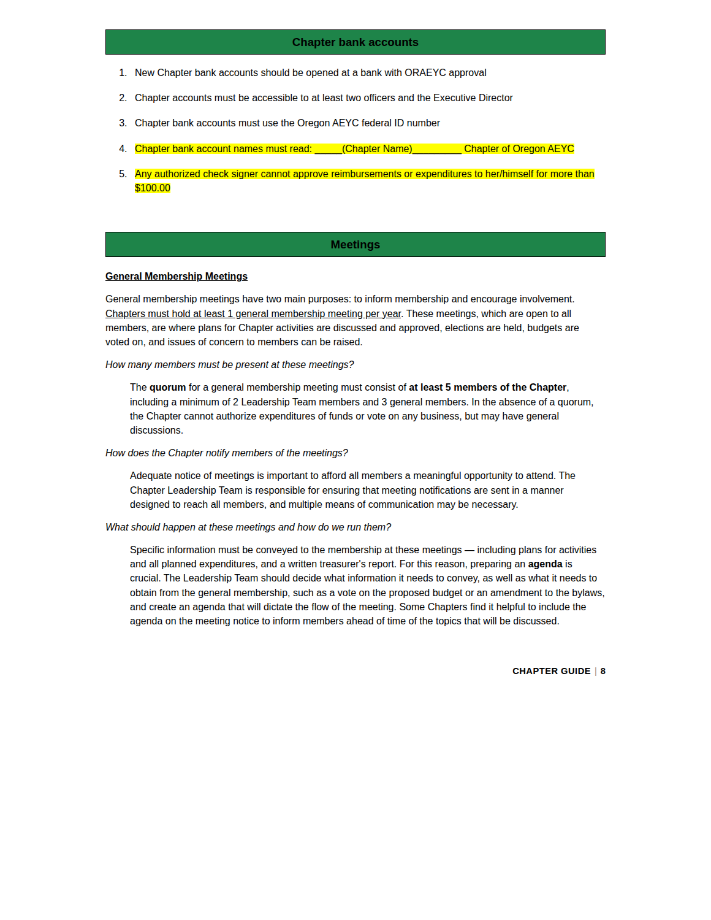Chapter bank accounts
New Chapter bank accounts should be opened at a bank with ORAEYC approval
Chapter accounts must be accessible to at least two officers and the Executive Director
Chapter bank accounts must use the Oregon AEYC federal ID number
Chapter bank account names must read: _____(Chapter Name)_________ Chapter of Oregon AEYC
Any authorized check signer cannot approve reimbursements or expenditures to her/himself for more than $100.00
Meetings
General Membership Meetings
General membership meetings have two main purposes: to inform membership and encourage involvement. Chapters must hold at least 1 general membership meeting per year. These meetings, which are open to all members, are where plans for Chapter activities are discussed and approved, elections are held, budgets are voted on, and issues of concern to members can be raised.
How many members must be present at these meetings?
The quorum for a general membership meeting must consist of at least 5 members of the Chapter, including a minimum of 2 Leadership Team members and 3 general members. In the absence of a quorum, the Chapter cannot authorize expenditures of funds or vote on any business, but may have general discussions.
How does the Chapter notify members of the meetings?
Adequate notice of meetings is important to afford all members a meaningful opportunity to attend. The Chapter Leadership Team is responsible for ensuring that meeting notifications are sent in a manner designed to reach all members, and multiple means of communication may be necessary.
What should happen at these meetings and how do we run them?
Specific information must be conveyed to the membership at these meetings — including plans for activities and all planned expenditures, and a written treasurer's report. For this reason, preparing an agenda is crucial. The Leadership Team should decide what information it needs to convey, as well as what it needs to obtain from the general membership, such as a vote on the proposed budget or an amendment to the bylaws, and create an agenda that will dictate the flow of the meeting. Some Chapters find it helpful to include the agenda on the meeting notice to inform members ahead of time of the topics that will be discussed.
CHAPTER GUIDE|8